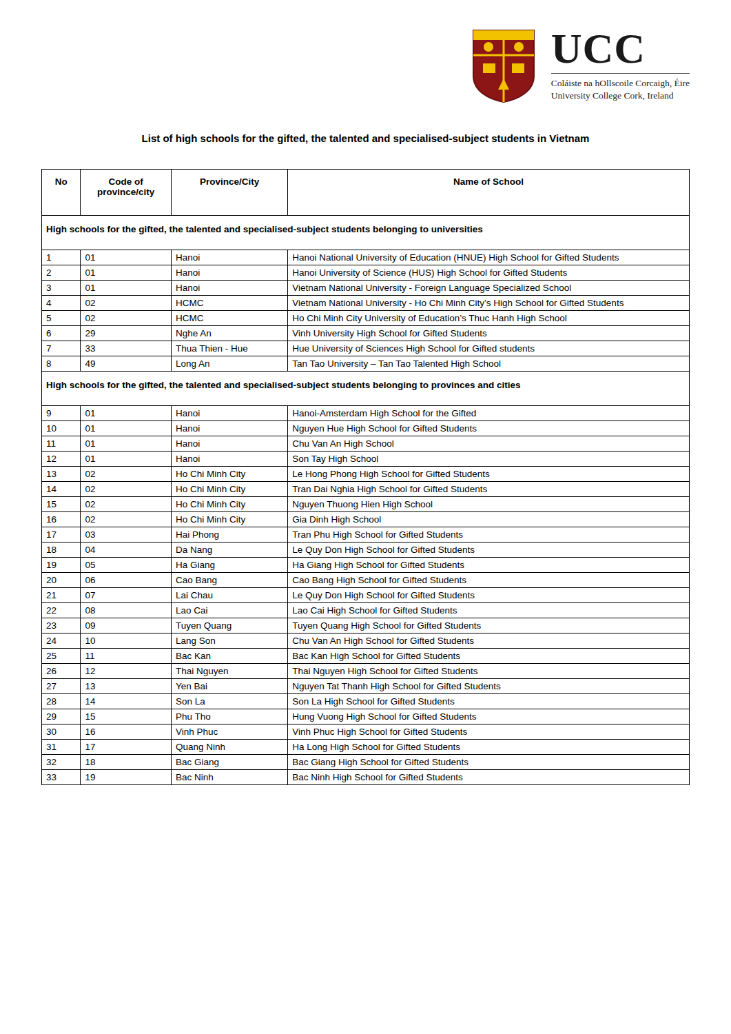UCC
Coláiste na hOllscoile Corcaigh, Éire
University College Cork, Ireland
List of high schools for the gifted, the talented and specialised-subject students in Vietnam
| No | Code of province/city | Province/City | Name of School |
| --- | --- | --- | --- |
| High schools for the gifted, the talented and specialised-subject students belonging to universities |
| 1 | 01 | Hanoi | Hanoi National University of Education (HNUE) High School for Gifted Students |
| 2 | 01 | Hanoi | Hanoi University of Science (HUS) High School for Gifted Students |
| 3 | 01 | Hanoi | Vietnam National University - Foreign Language Specialized School |
| 4 | 02 | HCMC | Vietnam National University - Ho Chi Minh City’s High School for Gifted Students |
| 5 | 02 | HCMC | Ho Chi Minh City University of Education’s Thuc Hanh High School |
| 6 | 29 | Nghe An | Vinh University High School for Gifted Students |
| 7 | 33 | Thua Thien - Hue | Hue University of Sciences High School for Gifted students |
| 8 | 49 | Long An | Tan Tao University – Tan Tao Talented High School |
| High schools for the gifted, the talented and specialised-subject students belonging to provinces and cities |
| 9 | 01 | Hanoi | Hanoi-Amsterdam High School for the Gifted |
| 10 | 01 | Hanoi | Nguyen Hue High School for Gifted Students |
| 11 | 01 | Hanoi | Chu Van An High School |
| 12 | 01 | Hanoi | Son Tay High School |
| 13 | 02 | Ho Chi Minh City | Le Hong Phong High School for Gifted Students |
| 14 | 02 | Ho Chi Minh City | Tran Dai Nghia High School for Gifted Students |
| 15 | 02 | Ho Chi Minh City | Nguyen Thuong Hien High School |
| 16 | 02 | Ho Chi Minh City | Gia Dinh High School |
| 17 | 03 | Hai Phong | Tran Phu High School for Gifted Students |
| 18 | 04 | Da Nang | Le Quy Don High School for Gifted Students |
| 19 | 05 | Ha Giang | Ha Giang High School for Gifted Students |
| 20 | 06 | Cao Bang | Cao Bang High School for Gifted Students |
| 21 | 07 | Lai Chau | Le Quy Don High School for Gifted Students |
| 22 | 08 | Lao Cai | Lao Cai High School for Gifted Students |
| 23 | 09 | Tuyen Quang | Tuyen Quang High School for Gifted Students |
| 24 | 10 | Lang Son | Chu Van An High School for Gifted Students |
| 25 | 11 | Bac Kan | Bac Kan High School for Gifted Students |
| 26 | 12 | Thai Nguyen | Thai Nguyen High School for Gifted Students |
| 27 | 13 | Yen Bai | Nguyen Tat Thanh High School for Gifted Students |
| 28 | 14 | Son La | Son La High School for Gifted Students |
| 29 | 15 | Phu Tho | Hung Vuong High School for Gifted Students |
| 30 | 16 | Vinh Phuc | Vinh Phuc High School for Gifted Students |
| 31 | 17 | Quang Ninh | Ha Long High School for Gifted Students |
| 32 | 18 | Bac Giang | Bac Giang High School for Gifted Students |
| 33 | 19 | Bac Ninh | Bac Ninh High School for Gifted Students |